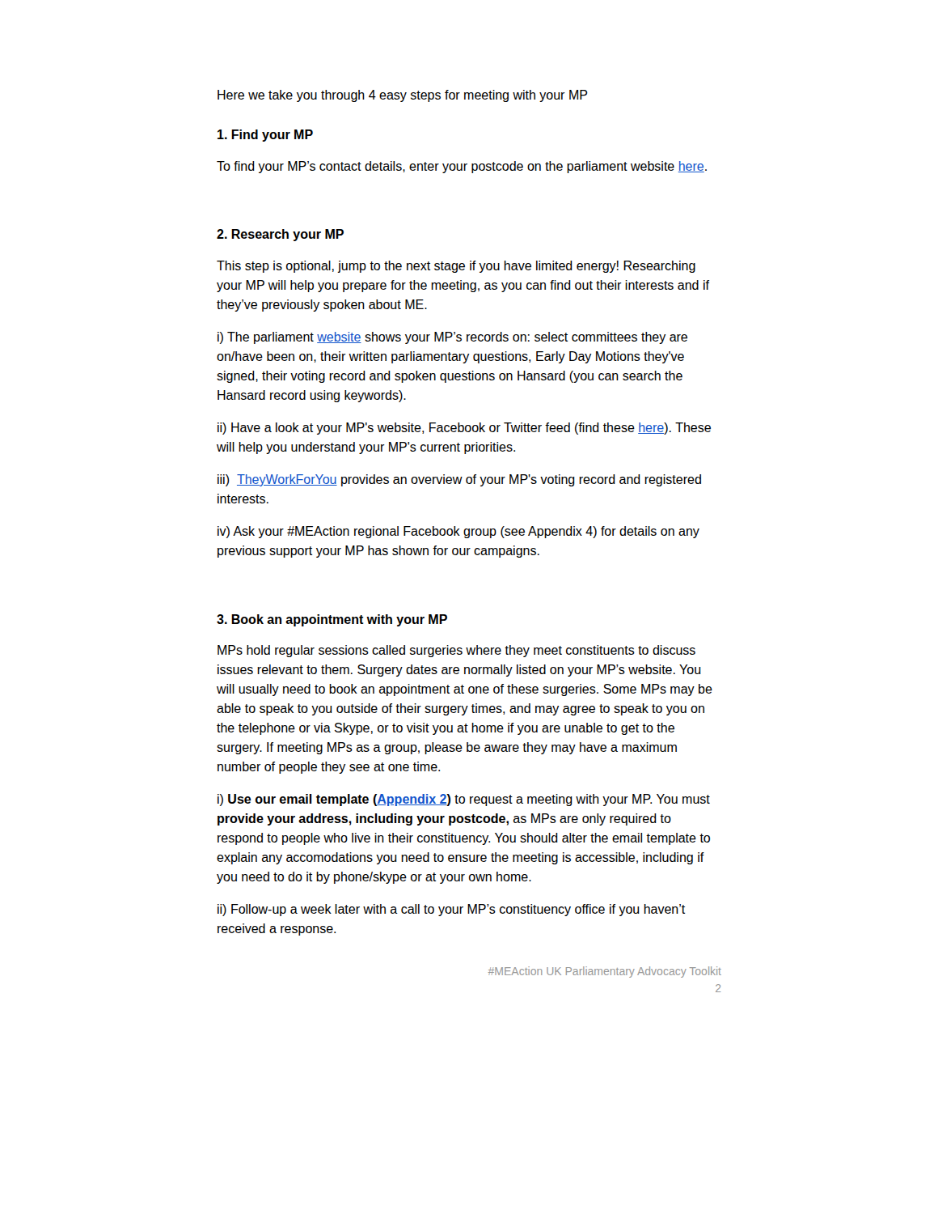Here we take you through 4 easy steps for meeting with your MP
1. Find your MP
To find your MP’s contact details, enter your postcode on the parliament website here.
2. Research your MP
This step is optional, jump to the next stage if you have limited energy! Researching your MP will help you prepare for the meeting, as you can find out their interests and if they’ve previously spoken about ME.
i) The parliament website shows your MP’s records on: select committees they are on/have been on, their written parliamentary questions, Early Day Motions they've signed, their voting record and spoken questions on Hansard (you can search the Hansard record using keywords).
ii) Have a look at your MP's website, Facebook or Twitter feed (find these here). These will help you understand your MP's current priorities.
iii) TheyWorkForYou provides an overview of your MP's voting record and registered interests.
iv) Ask your #MEAction regional Facebook group (see Appendix 4) for details on any previous support your MP has shown for our campaigns.
3. Book an appointment with your MP
MPs hold regular sessions called surgeries where they meet constituents to discuss issues relevant to them. Surgery dates are normally listed on your MP’s website. You will usually need to book an appointment at one of these surgeries. Some MPs may be able to speak to you outside of their surgery times, and may agree to speak to you on the telephone or via Skype, or to visit you at home if you are unable to get to the surgery. If meeting MPs as a group, please be aware they may have a maximum number of people they see at one time.
i) Use our email template (Appendix 2) to request a meeting with your MP. You must provide your address, including your postcode, as MPs are only required to respond to people who live in their constituency. You should alter the email template to explain any accomodations you need to ensure the meeting is accessible, including if you need to do it by phone/skype or at your own home.
ii) Follow-up a week later with a call to your MP’s constituency office if you haven’t received a response.
#MEAction UK Parliamentary Advocacy Toolkit 2